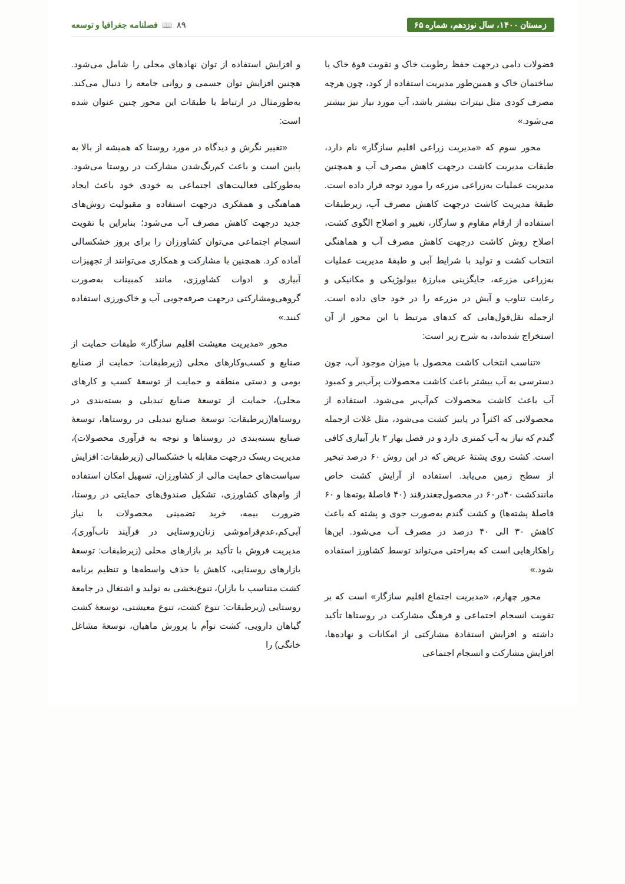زمستان ۱۴۰۰، سال نوزدهم، شماره ۶۵
۸۹ 📖 فصلنامه جغرافیا و توسعه
فضولات دامی درجهت حفظ رطوبت خاک و تقویت قوۀ خاک یا ساختمان خاک و همین‌طور مدیریت استفاده از کود، چون هرچه مصرف کودی مثل نیترات بیشتر باشد، آب مورد نیاز نیز بیشتر می‌شود.»
محور سوم که «مدیریت زراعی اقلیم سازگار» نام دارد، طبقات مدیریت کاشت درجهت کاهش مصرف آب و همچنین مدیریت عملیات به‌زراعی مزرعه را مورد توجه قرار داده است. طبقۀ مدیریت کاشت درجهت کاهش مصرف آب، زیرطبقات استفاده از ارقام مقاوم و سازگار، تغییر و اصلاح الگوی کشت، اصلاح روش کاشت درجهت کاهش مصرف آب و هماهنگی انتخاب کشت و تولید با شرایط آبی و طبقۀ مدیریت عملیات به‌زراعی مزرعه، جایگزینی مبارزۀ بیولوژیکی و مکانیکی و رعایت تناوب و آیش در مزرعه را در خود جای داده است. ازجمله نقل‌قول‌هایی که کدهای مرتبط با این محور از آن استخراج شده‌اند، به شرح زیر است:
«تناسب انتخاب کاشت محصول با میزان موجود آب، چون دسترسی به آب بیشتر باعث کاشت محصولات پرآب‌بر و کمبود آب باعث کاشت محصولات کم‌آب‌بر می‌شود. استفاده از محصولاتی که اکثراً در پاییز کشت می‌شود، مثل غلات ازجمله گندم که نیاز به آب کمتری دارد و در فصل بهار ۲ بار آبیاری کافی است. کشت روی پشتۀ عریض که در این روش ۶۰ درصد تبخیر از سطح زمین می‌یابد. استفاده از آرایش کشت خاص مانندکشت ۴۰در۶۰ در محصول‌چغندرقند (۴۰ فاصلۀ بوته‌ها و ۶۰ فاصلۀ پشته‌ها) و کشت گندم به‌صورت جوی و پشته که باعث کاهش ۳۰ الی ۴۰ درصد در مصرف آب می‌شود. این‌ها راهکارهایی است که به‌راحتی می‌تواند توسط کشاورز استفاده شود.»
محور چهارم، «مدیریت اجتماع اقلیم سازگار» است که بر تقویت انسجام اجتماعی و فرهنگ مشارکت در روستاها تأکید داشته و افزایش استفادۀ مشارکتی از امکانات و نهاده‌ها، افزایش مشارکت و انسجام اجتماعی
و افزایش استفاده از توان نهادهای محلی را شامل می‌شود. هچنین افزایش توان جسمی و روانی جامعه را دنبال می‌کند. به‌طورمثال در ارتباط با طبقات این محور چنین عنوان شده است:
«تغییر نگرش و دیدگاه در مورد روستا که همیشه از بالا به پایین است و باعث کم‌رنگ‌شدن مشارکت در روستا می‌شود. به‌طورکلی فعالیت‌های اجتماعی به خودی خود باعث ایجاد هماهنگی و همفکری درجهت استفاده و مقبولیت روش‌های جدید درجهت کاهش مصرف آب می‌شود؛ بنابراین با تقویت انسجام اجتماعی می‌توان کشاورزان را برای بروز خشکسالی آماده کرد. همچنین با مشارکت و همکاری می‌توانند از تجهیزات آبیاری و ادوات کشاورزی، مانند کمبینات به‌صورت گروهی‌ومشارکتی درجهت صرفه‌جویی آب و خاک‌ورزی استفاده کنند.»
محور «مدیریت معیشت اقلیم سازگار» طبقات حمایت از صنایع و کسب‌وکارهای محلی (زیرطبقات: حمایت از صنایع بومی و دستی منطقه و حمایت از توسعۀ کسب و کارهای محلی)، حمایت از توسعۀ صنایع تبدیلی و بسته‌بندی در روستاها(زیرطبقات: توسعۀ صنایع تبدیلی در روستاها، توسعۀ صنایع بسته‌بندی در روستاها و توجه به فرآوری محصولات)، مدیریت ریسک درجهت مقابله با خشکسالی (زیرطبقات: افزایش سیاست‌های حمایت مالی از کشاورزان، تسهیل امکان استفاده از وام‌های کشاورزی، تشکیل صندوق‌های حمایتی در روستا، ضرورت بیمه، خرید تضمینی محصولات با نیاز آبی‌کم،عدم‌فراموشی زنان‌روستایی در فرآیند تاب‌آوری)، مدیریت فروش با تأکید بر بازارهای محلی (زیرطبقات: توسعۀ بازارهای روستایی، کاهش یا حذف واسطه‌ها و تنظیم برنامه کشت متناسب با بازار)، تنوع‌بخشی به تولید و اشتغال در جامعۀ روستایی (زیرطبقات: تنوع کشت، تنوع معیشتی، توسعۀ کشت گیاهان دارویی، کشت توأم با پرورش ماهیان، توسعۀ مشاغل خانگی) را